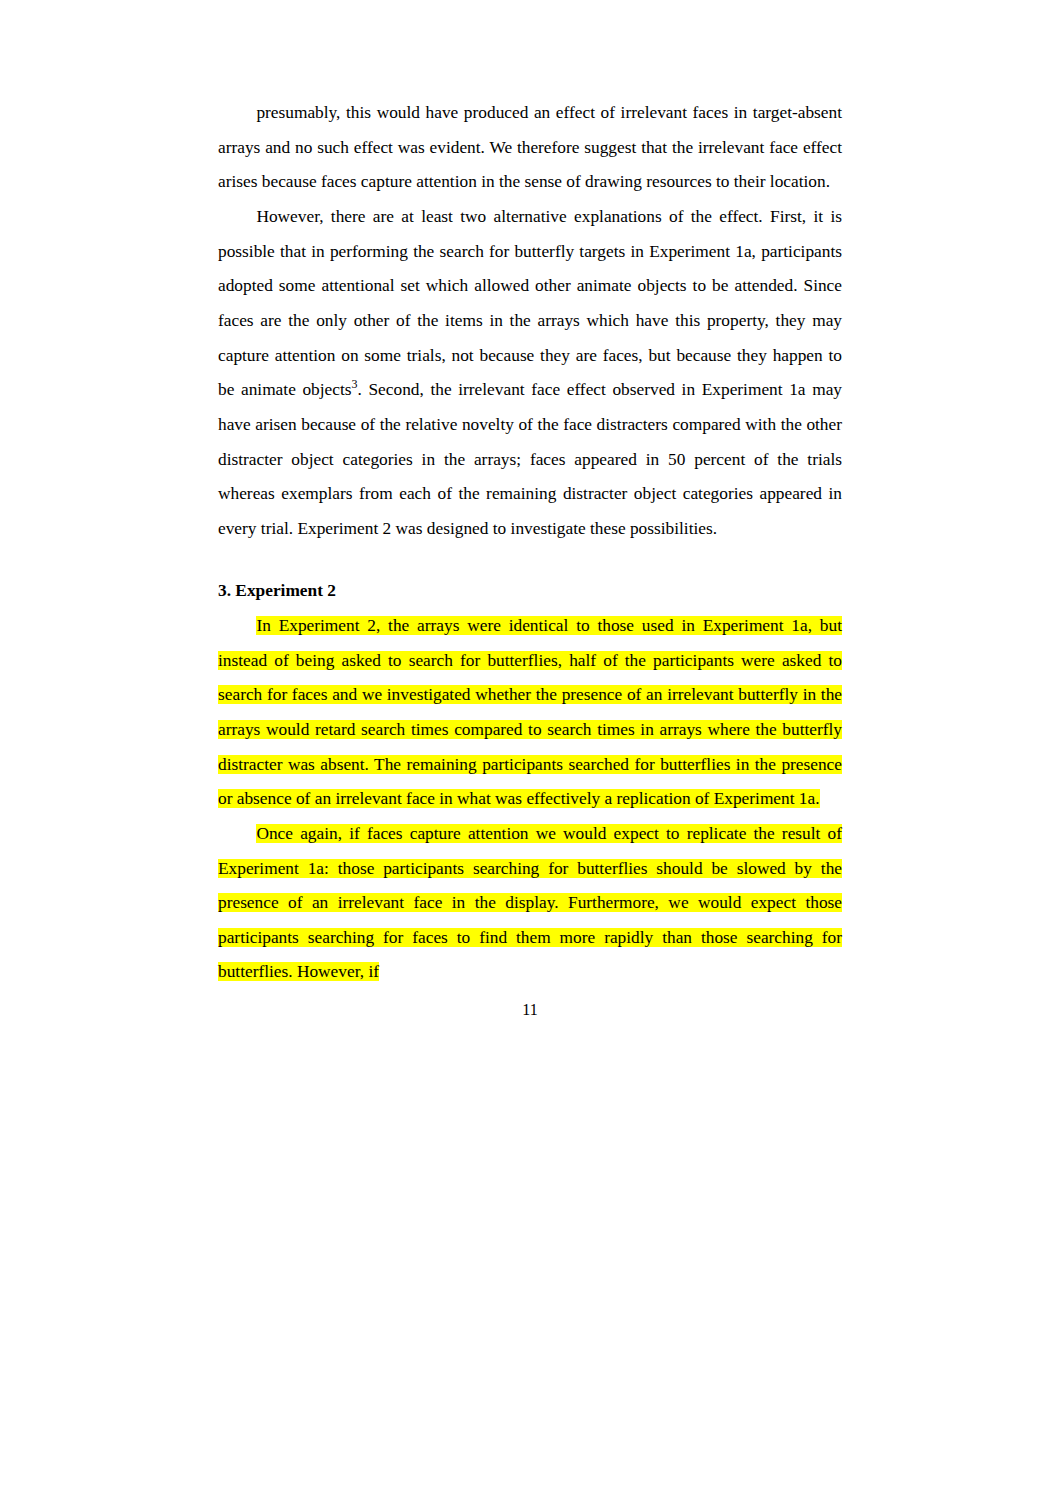presumably, this would have produced an effect of irrelevant faces in target-absent arrays and no such effect was evident. We therefore suggest that the irrelevant face effect arises because faces capture attention in the sense of drawing resources to their location.
However, there are at least two alternative explanations of the effect. First, it is possible that in performing the search for butterfly targets in Experiment 1a, participants adopted some attentional set which allowed other animate objects to be attended. Since faces are the only other of the items in the arrays which have this property, they may capture attention on some trials, not because they are faces, but because they happen to be animate objects3. Second, the irrelevant face effect observed in Experiment 1a may have arisen because of the relative novelty of the face distracters compared with the other distracter object categories in the arrays; faces appeared in 50 percent of the trials whereas exemplars from each of the remaining distracter object categories appeared in every trial. Experiment 2 was designed to investigate these possibilities.
3. Experiment 2
In Experiment 2, the arrays were identical to those used in Experiment 1a, but instead of being asked to search for butterflies, half of the participants were asked to search for faces and we investigated whether the presence of an irrelevant butterfly in the arrays would retard search times compared to search times in arrays where the butterfly distracter was absent. The remaining participants searched for butterflies in the presence or absence of an irrelevant face in what was effectively a replication of Experiment 1a.
Once again, if faces capture attention we would expect to replicate the result of Experiment 1a: those participants searching for butterflies should be slowed by the presence of an irrelevant face in the display. Furthermore, we would expect those participants searching for faces to find them more rapidly than those searching for butterflies. However, if
11